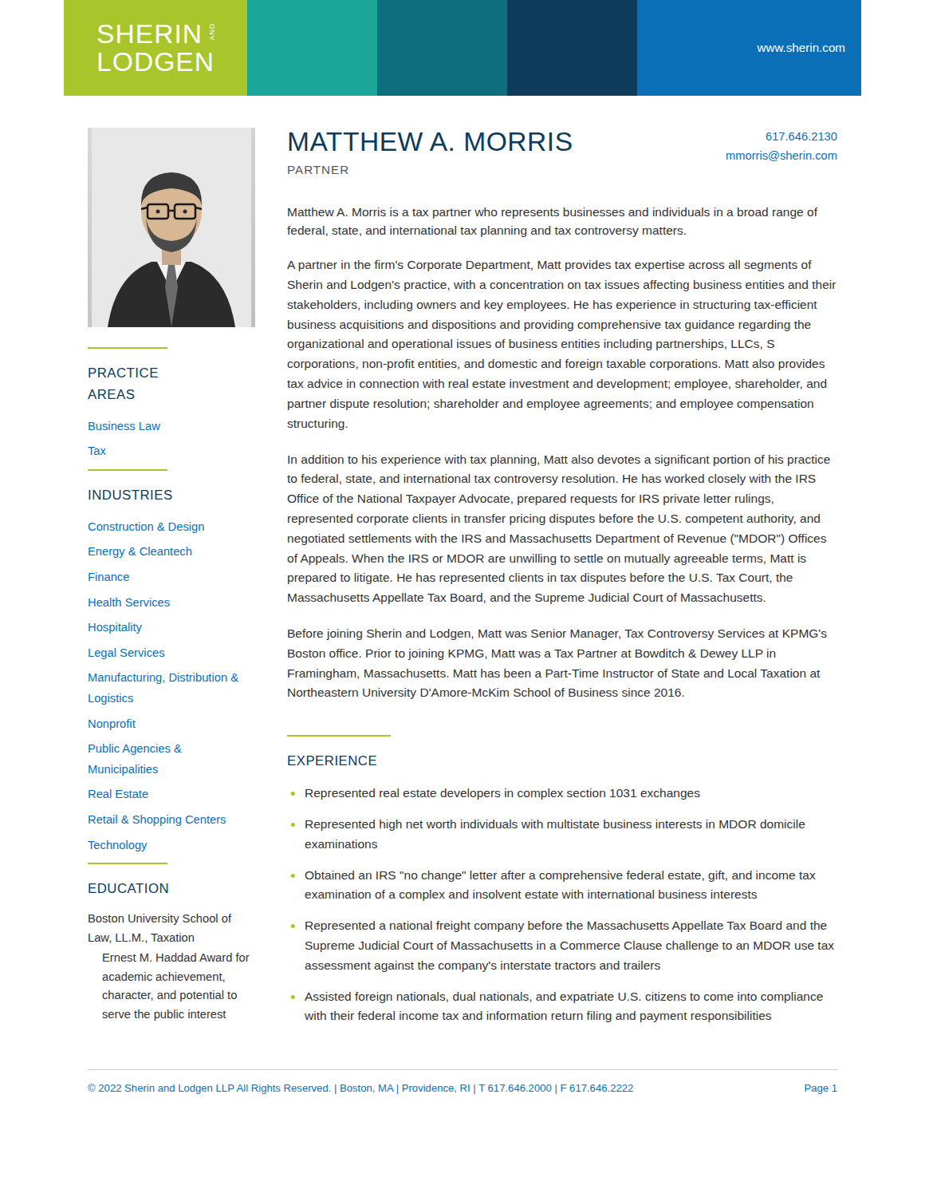SHERINAND
LODGEN
www.sherin.com
PRACTICE AREAS
Business Law
Tax
INDUSTRIES
Construction & Design
Energy & Cleantech
Finance
Health Services
Hospitality
Legal Services
Manufacturing, Distribution & Logistics
Nonprofit
Public Agencies & Municipalities
Real Estate
Retail & Shopping Centers
Technology
EDUCATION
Boston University School of Law, LL.M., Taxation
Ernest M. Haddad Award for academic achievement, character, and potential to serve the public interest
MATTHEW A. MORRIS
PARTNER
617.646.2130 mmorris@sherin.com
Matthew A. Morris is a tax partner who represents businesses and individuals in a broad range of federal, state, and international tax planning and tax controversy matters.
A partner in the firm's Corporate Department, Matt provides tax expertise across all segments of Sherin and Lodgen's practice, with a concentration on tax issues affecting business entities and their stakeholders, including owners and key employees. He has experience in structuring tax-efficient business acquisitions and dispositions and providing comprehensive tax guidance regarding the organizational and operational issues of business entities including partnerships, LLCs, S corporations, non-profit entities, and domestic and foreign taxable corporations. Matt also provides tax advice in connection with real estate investment and development; employee, shareholder, and partner dispute resolution; shareholder and employee agreements; and employee compensation structuring.
In addition to his experience with tax planning, Matt also devotes a significant portion of his practice to federal, state, and international tax controversy resolution. He has worked closely with the IRS Office of the National Taxpayer Advocate, prepared requests for IRS private letter rulings, represented corporate clients in transfer pricing disputes before the U.S. competent authority, and negotiated settlements with the IRS and Massachusetts Department of Revenue ("MDOR") Offices of Appeals. When the IRS or MDOR are unwilling to settle on mutually agreeable terms, Matt is prepared to litigate. He has represented clients in tax disputes before the U.S. Tax Court, the Massachusetts Appellate Tax Board, and the Supreme Judicial Court of Massachusetts.
Before joining Sherin and Lodgen, Matt was Senior Manager, Tax Controversy Services at KPMG's Boston office. Prior to joining KPMG, Matt was a Tax Partner at Bowditch & Dewey LLP in Framingham, Massachusetts. Matt has been a Part-Time Instructor of State and Local Taxation at Northeastern University D'Amore-McKim School of Business since 2016.
EXPERIENCE
Represented real estate developers in complex section 1031 exchanges
Represented high net worth individuals with multistate business interests in MDOR domicile examinations
Obtained an IRS "no change" letter after a comprehensive federal estate, gift, and income tax examination of a complex and insolvent estate with international business interests
Represented a national freight company before the Massachusetts Appellate Tax Board and the Supreme Judicial Court of Massachusetts in a Commerce Clause challenge to an MDOR use tax assessment against the company's interstate tractors and trailers
Assisted foreign nationals, dual nationals, and expatriate U.S. citizens to come into compliance with their federal income tax and information return filing and payment responsibilities
© 2022 Sherin and Lodgen LLP All Rights Reserved. | Boston, MA | Providence, RI | T 617.646.2000 | F 617.646.2222
Page 1